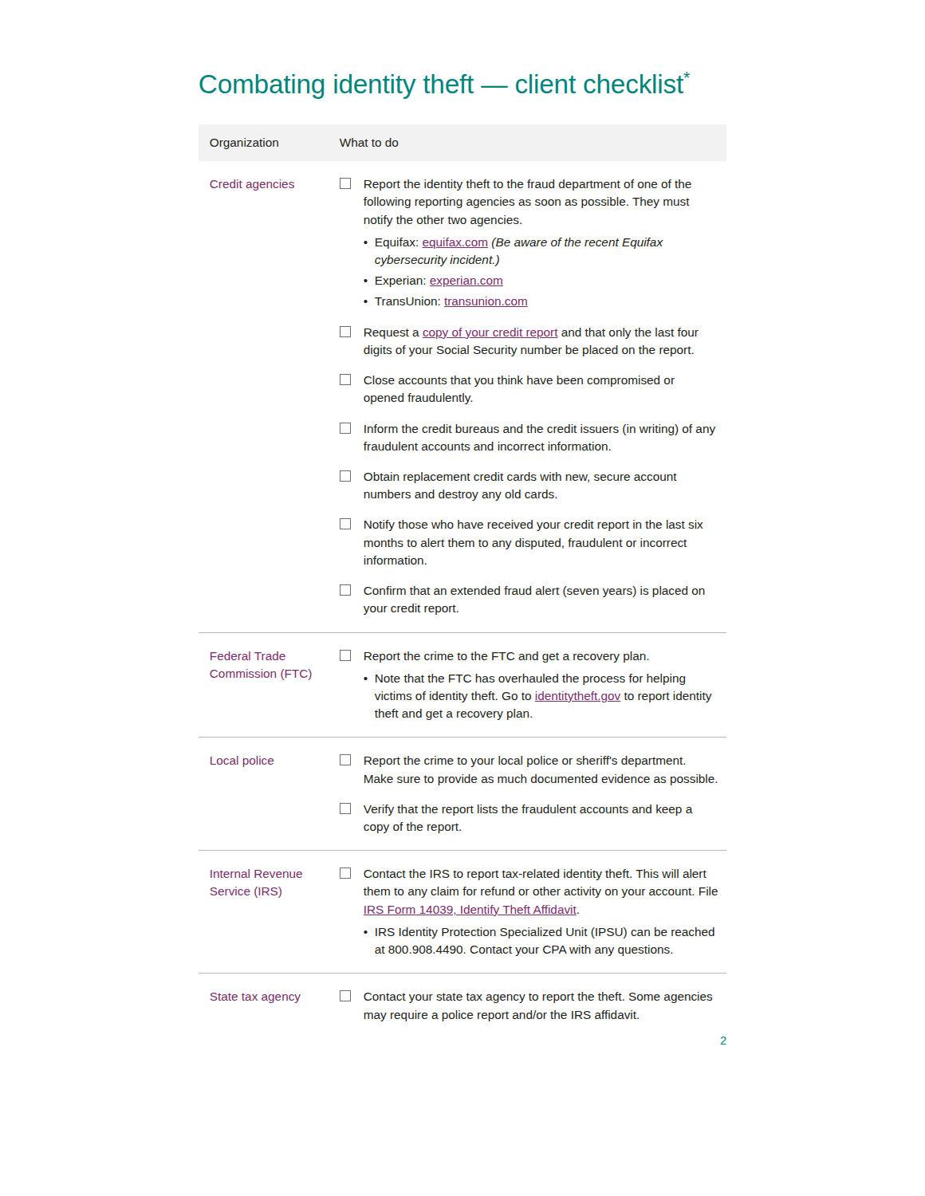Combating identity theft — client checklist*
| Organization | What to do |
| --- | --- |
| Credit agencies | Report the identity theft to the fraud department of one of the following reporting agencies as soon as possible. They must notify the other two agencies. Equifax: equifax.com (Be aware of the recent Equifax cybersecurity incident.) Experian: experian.com TransUnion: transunion.com Request a copy of your credit report and that only the last four digits of your Social Security number be placed on the report. Close accounts that you think have been compromised or opened fraudulently. Inform the credit bureaus and the credit issuers (in writing) of any fraudulent accounts and incorrect information. Obtain replacement credit cards with new, secure account numbers and destroy any old cards. Notify those who have received your credit report in the last six months to alert them to any disputed, fraudulent or incorrect information. Confirm that an extended fraud alert (seven years) is placed on your credit report. |
| Federal Trade Commission (FTC) | Report the crime to the FTC and get a recovery plan. Note that the FTC has overhauled the process for helping victims of identity theft. Go to identitytheft.gov to report identity theft and get a recovery plan. |
| Local police | Report the crime to your local police or sheriff's department. Make sure to provide as much documented evidence as possible. Verify that the report lists the fraudulent accounts and keep a copy of the report. |
| Internal Revenue Service (IRS) | Contact the IRS to report tax-related identity theft. This will alert them to any claim for refund or other activity on your account. File IRS Form 14039, Identify Theft Affidavit . IRS Identity Protection Specialized Unit (IPSU) can be reached at 800.908.4490. Contact your CPA with any questions. |
| State tax agency | Contact your state tax agency to report the theft. Some agencies may require a police report and/or the IRS affidavit. |
2